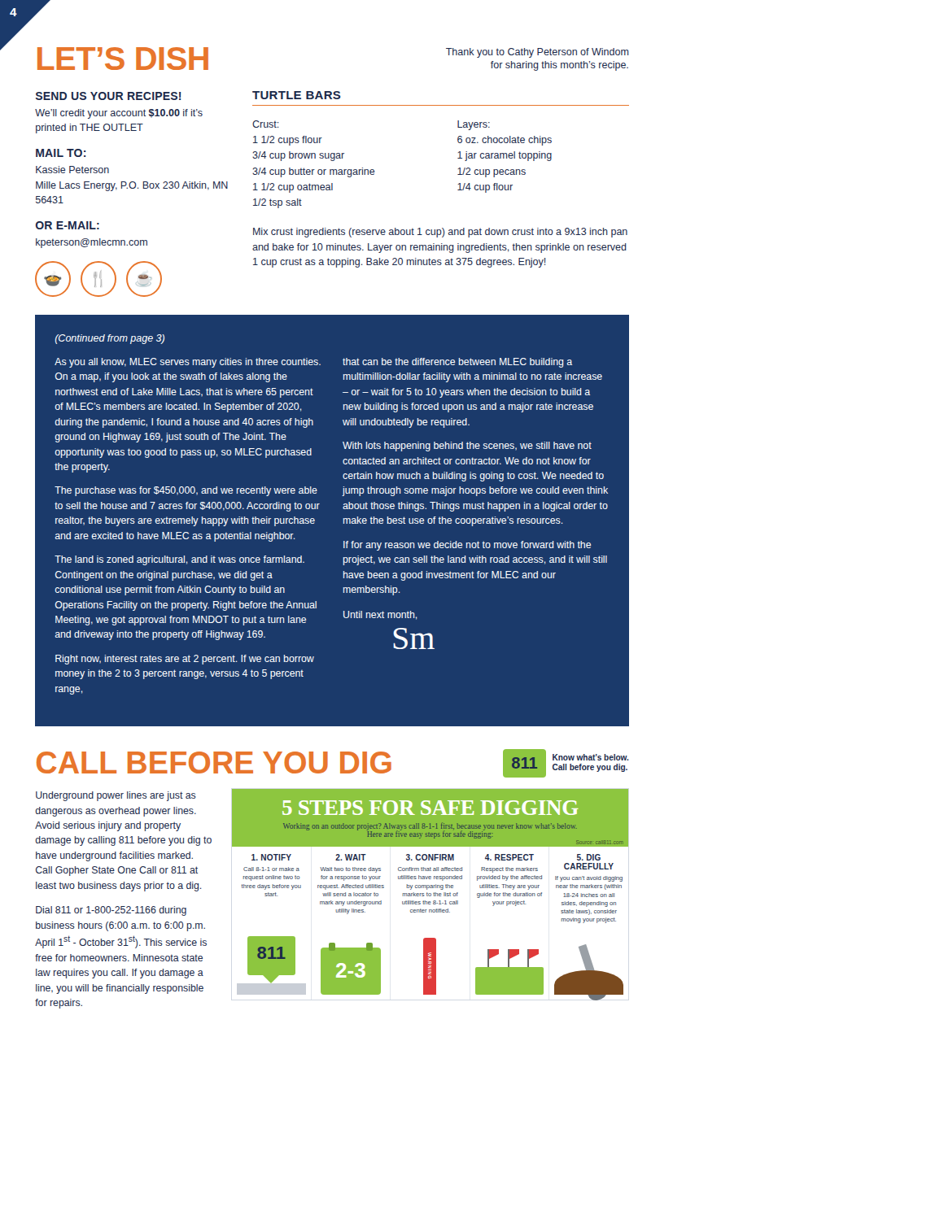4
LET’S DISH
Thank you to Cathy Peterson of Windom
for sharing this month’s recipe.
SEND US YOUR RECIPES!
We’ll credit your account $10.00 if it’s printed in THE OUTLET
MAIL TO:
Kassie Peterson
Mille Lacs Energy, P.O. Box 230 Aitkin, MN 56431
OR E-MAIL:
kpeterson@mlecmn.com
🍲
🍴
☕
TURTLE BARS
Crust:
1 1/2 cups flour
3/4 cup brown sugar
3/4 cup butter or margarine
1 1/2 cup oatmeal
1/2 tsp salt
Layers:
6 oz. chocolate chips
1 jar caramel topping
1/2 cup pecans
1/4 cup flour
Mix crust ingredients (reserve about 1 cup) and pat down crust into a 9x13 inch pan and bake for 10 minutes. Layer on remaining ingredients, then sprinkle on reserved 1 cup crust as a topping. Bake 20 minutes at 375 degrees. Enjoy!
(Continued from page 3)
As you all know, MLEC serves many cities in three counties. On a map, if you look at the swath of lakes along the northwest end of Lake Mille Lacs, that is where 65 percent of MLEC’s members are located. In September of 2020, during the pandemic, I found a house and 40 acres of high ground on Highway 169, just south of The Joint. The opportunity was too good to pass up, so MLEC purchased the property.
The purchase was for $450,000, and we recently were able to sell the house and 7 acres for $400,000. According to our realtor, the buyers are extremely happy with their purchase and are excited to have MLEC as a potential neighbor.
The land is zoned agricultural, and it was once farmland. Contingent on the original purchase, we did get a conditional use permit from Aitkin County to build an Operations Facility on the property. Right before the Annual Meeting, we got approval from MNDOT to put a turn lane and driveway into the property off Highway 169.
Right now, interest rates are at 2 percent. If we can borrow money in the 2 to 3 percent range, versus 4 to 5 percent range,
that can be the difference between MLEC building a multimillion-dollar facility with a minimal to no rate increase – or – wait for 5 to 10 years when the decision to build a new building is forced upon us and a major rate increase will undoubtedly be required.
With lots happening behind the scenes, we still have not contacted an architect or contractor. We do not know for certain how much a building is going to cost. We needed to jump through some major hoops before we could even think about those things. Things must happen in a logical order to make the best use of the cooperative’s resources.
If for any reason we decide not to move forward with the project, we can sell the land with road access, and it will still have been a good investment for MLEC and our membership.
Until next month,
Sm
CALL BEFORE YOU DIG
811
Know what’s below.
Call before you dig.
Underground power lines are just as dangerous as overhead power lines. Avoid serious injury and property damage by calling 811 before you dig to have underground facilities marked. Call Gopher State One Call or 811 at least two business days prior to a dig.
Dial 811 or 1-800-252-1166 during business hours (6:00 a.m. to 6:00 p.m. April 1st - October 31st). This service is free for homeowners. Minnesota state law requires you call. If you damage a line, you will be financially responsible for repairs.
5 STEPS FOR SAFE DIGGING
Working on an outdoor project? Always call 8-1-1 first, because you never know what’s below.
Here are five easy steps for safe digging:
Source: call811.com
1. NOTIFY
Call 8-1-1 or make a request online two to three days before you start.
811
2. WAIT
Wait two to three days for a response to your request. Affected utilities will send a locator to mark any underground utility lines.
2-3
3. CONFIRM
Confirm that all affected utilities have responded by comparing the markers to the list of utilities the 8-1-1 call center notified.
WARNING
4. RESPECT
Respect the markers provided by the affected utilities. They are your guide for the duration of your project.
5. DIG
CAREFULLY
If you can’t avoid digging near the markers (within 18-24 inches on all sides, depending on state laws), consider moving your project.